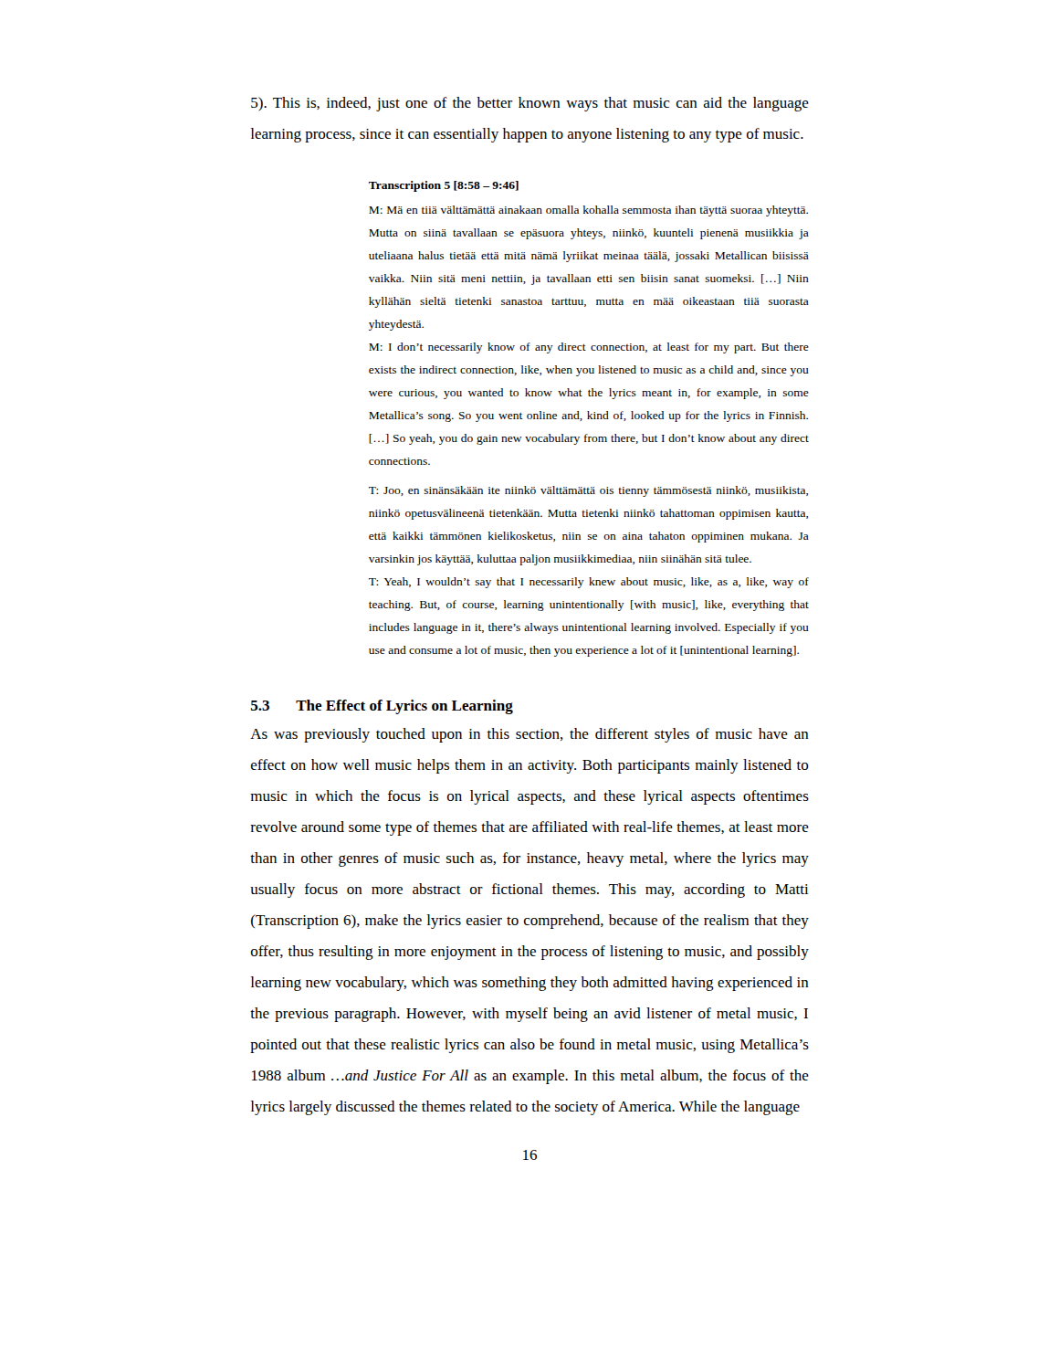5). This is, indeed, just one of the better known ways that music can aid the language learning process, since it can essentially happen to anyone listening to any type of music.
Transcription 5 [8:58 – 9:46]
M: Mä en tiiä välttämättä ainakaan omalla kohalla semmosta ihan täyttä suoraa yhteyttä. Mutta on siinä tavallaan se epäsuora yhteys, niinkö, kuunteli pienenä musiikkia ja uteliaana halus tietää että mitä nämä lyriikat meinaa täälä, jossaki Metallican biisissä vaikka. Niin sitä meni nettiin, ja tavallaan etti sen biisin sanat suomeksi. […] Niin kyllähän sieltä tietenki sanastoa tarttuu, mutta en mää oikeastaan tiiä suorasta yhteydestä.
M: I don’t necessarily know of any direct connection, at least for my part. But there exists the indirect connection, like, when you listened to music as a child and, since you were curious, you wanted to know what the lyrics meant in, for example, in some Metallica’s song. So you went online and, kind of, looked up for the lyrics in Finnish. […] So yeah, you do gain new vocabulary from there, but I don’t know about any direct connections.
T: Joo, en sinänsäkään ite niinkö välttämättä ois tienny tämmösestä niinkö, musiikista, niinkö opetusvälineenä tietenkään. Mutta tietenki niinkö tahattoman oppimisen kautta, että kaikki tämmönen kielikosketus, niin se on aina tahaton oppiminen mukana. Ja varsinkin jos käyttää, kuluttaa paljon musiikkimediaa, niin siinähän sitä tulee.
T: Yeah, I wouldn’t say that I necessarily knew about music, like, as a, like, way of teaching. But, of course, learning unintentionally [with music], like, everything that includes language in it, there’s always unintentional learning involved. Especially if you use and consume a lot of music, then you experience a lot of it [unintentional learning].
5.3 The Effect of Lyrics on Learning
As was previously touched upon in this section, the different styles of music have an effect on how well music helps them in an activity. Both participants mainly listened to music in which the focus is on lyrical aspects, and these lyrical aspects oftentimes revolve around some type of themes that are affiliated with real-life themes, at least more than in other genres of music such as, for instance, heavy metal, where the lyrics may usually focus on more abstract or fictional themes. This may, according to Matti (Transcription 6), make the lyrics easier to comprehend, because of the realism that they offer, thus resulting in more enjoyment in the process of listening to music, and possibly learning new vocabulary, which was something they both admitted having experienced in the previous paragraph. However, with myself being an avid listener of metal music, I pointed out that these realistic lyrics can also be found in metal music, using Metallica’s 1988 album …and Justice For All as an example. In this metal album, the focus of the lyrics largely discussed the themes related to the society of America. While the language
16